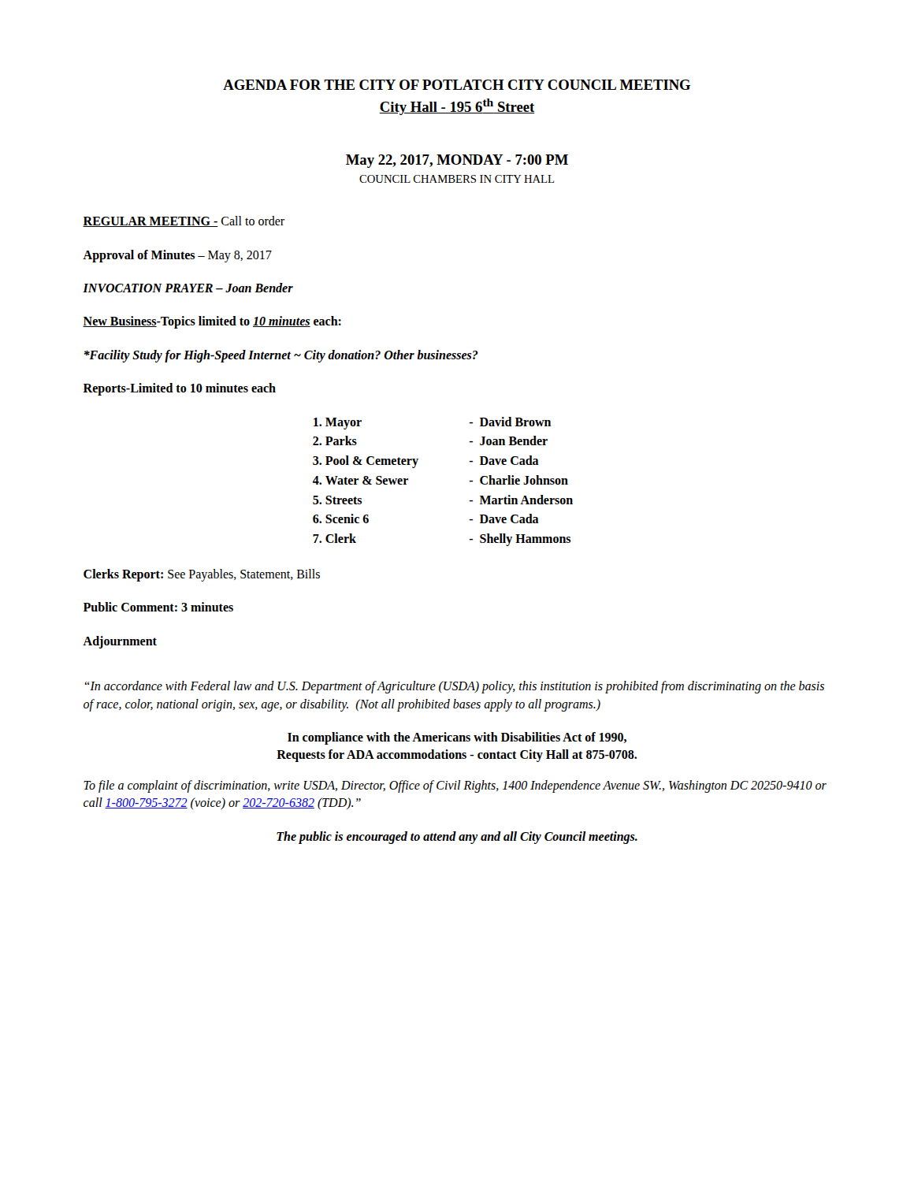AGENDA FOR THE CITY OF POTLATCH CITY COUNCIL MEETING
City Hall - 195 6th Street
May 22, 2017, MONDAY - 7:00 PM
COUNCIL CHAMBERS IN CITY HALL
REGULAR MEETING - Call to order
Approval of Minutes – May 8, 2017
INVOCATION PRAYER – Joan Bender
New Business-Topics limited to 10 minutes each:
*Facility Study for High-Speed Internet ~ City donation? Other businesses?
Reports-Limited to 10 minutes each
Mayor- David Brown
Parks- Joan Bender
Pool & Cemetery- Dave Cada
Water & Sewer- Charlie Johnson
Streets- Martin Anderson
Scenic 6- Dave Cada
Clerk- Shelly Hammons
Clerks Report: See Payables, Statement, Bills
Public Comment: 3 minutes
Adjournment
“In accordance with Federal law and U.S. Department of Agriculture (USDA) policy, this institution is prohibited from discriminating on the basis of race, color, national origin, sex, age, or disability. (Not all prohibited bases apply to all programs.)
In compliance with the Americans with Disabilities Act of 1990,
Requests for ADA accommodations - contact City Hall at 875-0708.
To file a complaint of discrimination, write USDA, Director, Office of Civil Rights, 1400 Independence Avenue SW., Washington DC 20250-9410 or call 1-800-795-3272 (voice) or 202-720-6382 (TDD).”
The public is encouraged to attend any and all City Council meetings.